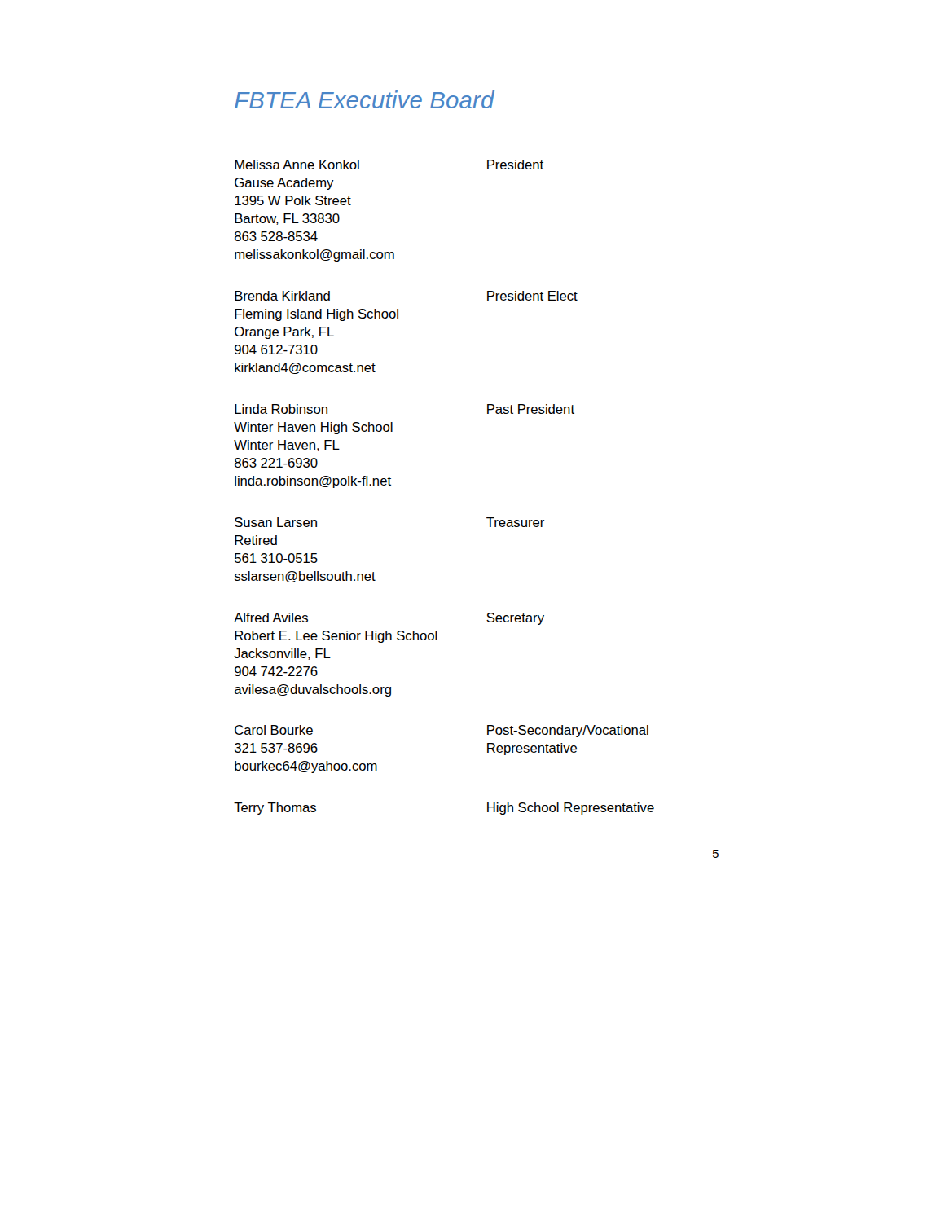FBTEA Executive Board
| Melissa Anne Konkol Gause Academy 1395 W Polk Street Bartow, FL 33830 863 528-8534 melissakonkol@gmail.com | President |
| Brenda Kirkland Fleming Island High School Orange Park, FL 904 612-7310 kirkland4@comcast.net | President Elect |
| Linda Robinson Winter Haven High School Winter Haven, FL 863 221-6930 linda.robinson@polk-fl.net | Past President |
| Susan Larsen Retired 561 310-0515 sslarsen@bellsouth.net | Treasurer |
| Alfred Aviles Robert E. Lee Senior High School Jacksonville, FL 904 742-2276 avilesa@duvalschools.org | Secretary |
| Carol Bourke 321 537-8696 bourkec64@yahoo.com | Post-Secondary/Vocational Representative |
| Terry Thomas | High School Representative |
5